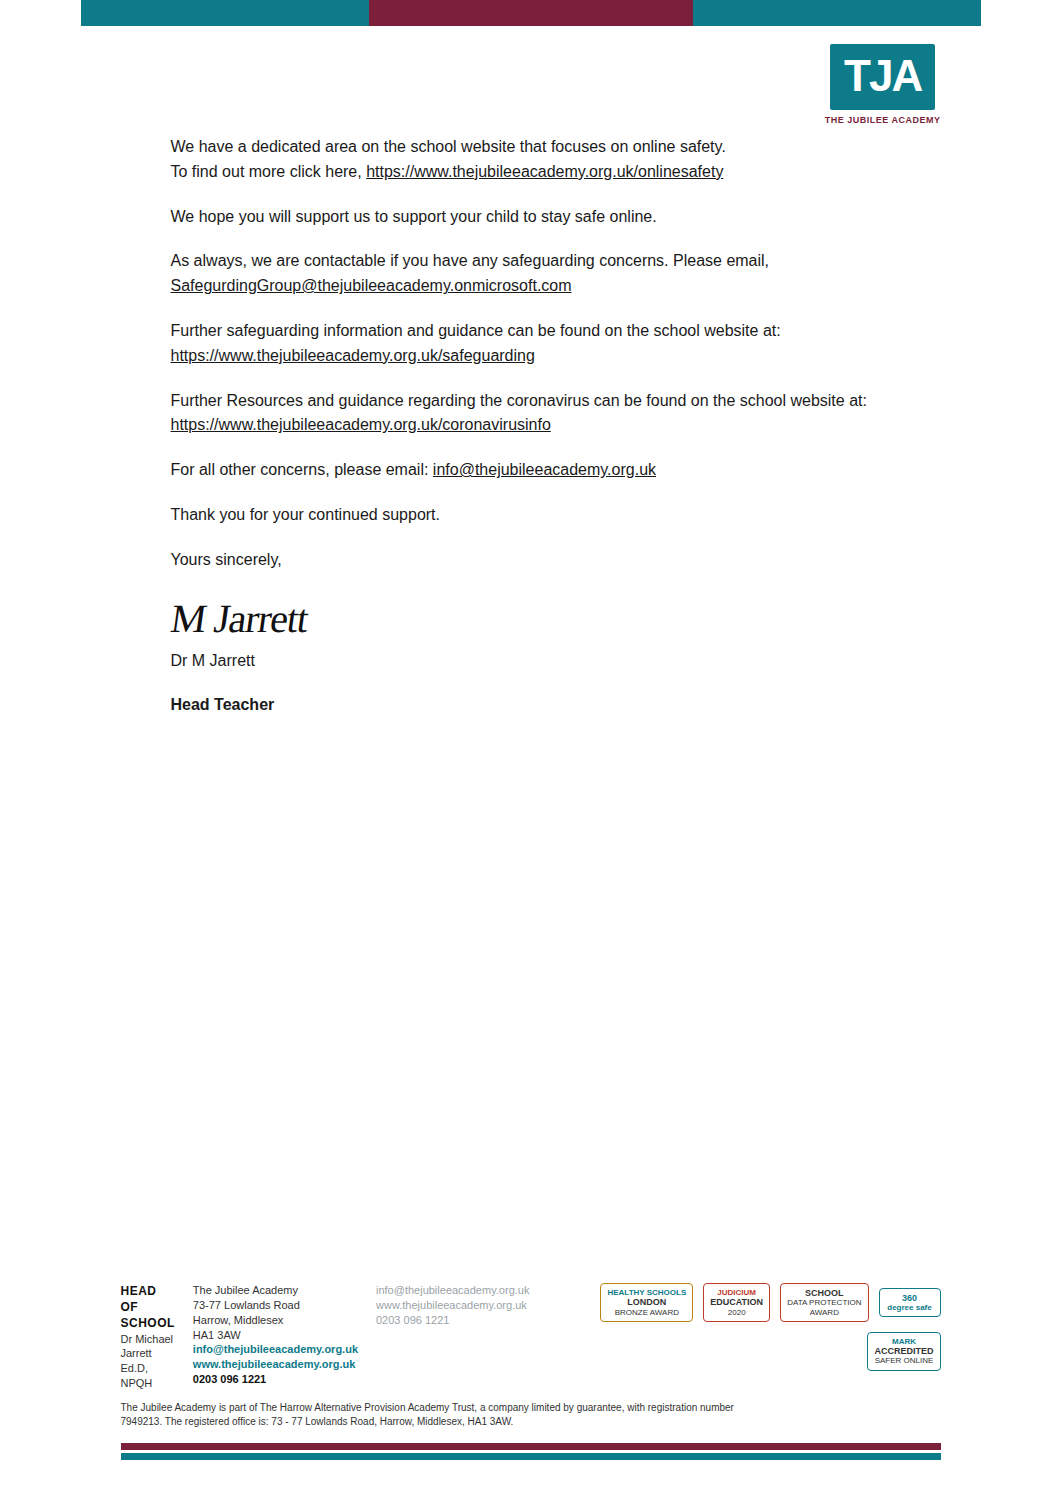TJA
THE JUBILEE ACADEMY
We have a dedicated area on the school website that focuses on online safety.
To find out more click here, https://www.thejubileeacademy.org.uk/onlinesafety
We hope you will support us to support your child to stay safe online.
As always, we are contactable if you have any safeguarding concerns. Please email,
SafegurdingGroup@thejubileeacademy.onmicrosoft.com
Further safeguarding information and guidance can be found on the school website at:
https://www.thejubileeacademy.org.uk/safeguarding
Further Resources and guidance regarding the coronavirus can be found on the school website at:
https://www.thejubileeacademy.org.uk/coronavirusinfo
For all other concerns, please email: info@thejubileeacademy.org.uk
Thank you for your continued support.
Yours sincerely,
M Jarrett
Dr M Jarrett
Head Teacher
HEAD OF SCHOOL Dr Michael Jarrett
Ed.D, NPQH
The Jubilee Academy
73-77 Lowlands Road
Harrow, Middlesex
HA1 3AW
info@thejubileeacademy.org.uk
www.thejubileeacademy.org.uk
0203 096 1221
info@thejubileeacademy.org.uk
www.thejubileeacademy.org.uk
0203 096 1221
HEALTHY SCHOOLS LONDON BRONZE AWARD
JUDICIUM EDUCATION 2020
SCHOOL DATA PROTECTION
AWARD
360 degree safe
MARK ACCREDITED SAFER ONLINE
The Jubilee Academy is part of The Harrow Alternative Provision Academy Trust, a company limited by guarantee, with registration number 7949213. The registered office is: 73 - 77 Lowlands Road, Harrow, Middlesex, HA1 3AW.